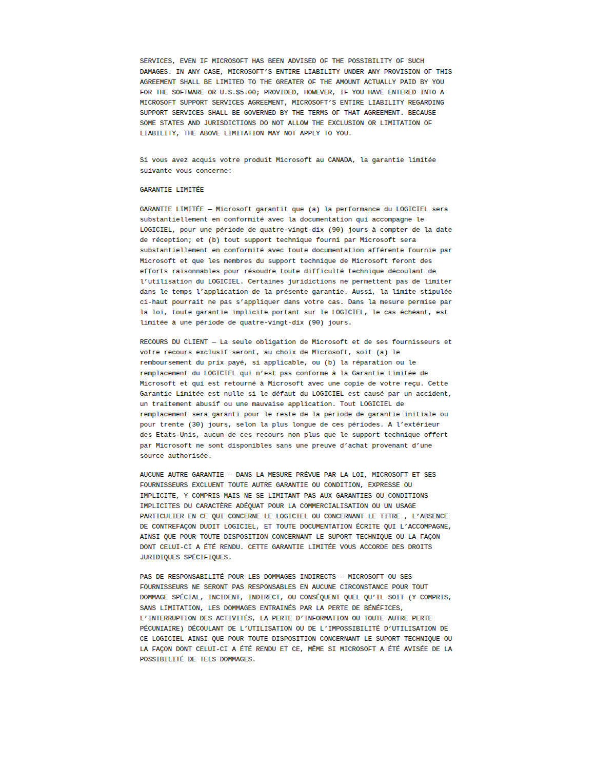SERVICES, EVEN IF MICROSOFT HAS BEEN ADVISED OF THE POSSIBILITY OF SUCH DAMAGES. IN ANY CASE, MICROSOFT’S ENTIRE LIABILITY UNDER ANY PROVISION OF THIS AGREEMENT SHALL BE LIMITED TO THE GREATER OF THE AMOUNT ACTUALLY PAID BY YOU FOR THE SOFTWARE OR U.S.$5.00; PROVIDED, HOWEVER, IF YOU HAVE ENTERED INTO A MICROSOFT SUPPORT SERVICES AGREEMENT, MICROSOFT’S ENTIRE LIABILITY REGARDING SUPPORT SERVICES SHALL BE GOVERNED BY THE TERMS OF THAT AGREEMENT. BECAUSE SOME STATES AND JURISDICTIONS DO NOT ALLOW THE EXCLUSION OR LIMITATION OF LIABILITY, THE ABOVE LIMITATION MAY NOT APPLY TO YOU.
Si vous avez acquis votre produit Microsoft au CANADA, la garantie limitée suivante vous concerne:
GARANTIE LIMITÉE
GARANTIE LIMITÉE — Microsoft garantit que (a) la performance du LOGICIEL sera substantiellement en conformité avec la documentation qui accompagne le LOGICIEL, pour une période de quatre-vingt-dix (90) jours à compter de la date de réception; et (b) tout support technique fourni par Microsoft sera substantiellement en conformité avec toute documentation afférente fournie par Microsoft et que les membres du support technique de Microsoft feront des efforts raisonnables pour résoudre toute difficulté technique découlant de l’utilisation du LOGICIEL. Certaines juridictions ne permettent pas de limiter dans le temps l’application de la présente garantie. Aussi, la limite stipulée ci-haut pourrait ne pas s’appliquer dans votre cas. Dans la mesure permise par la loi, toute garantie implicite portant sur le LOGICIEL, le cas échéant, est limitée à une période de quatre-vingt-dix (90) jours.
RECOURS DU CLIENT — La seule obligation de Microsoft et de ses fournisseurs et votre recours exclusif seront, au choix de Microsoft, soit (a) le remboursement du prix payé, si applicable, ou (b) la réparation ou le remplacement du LOGICIEL qui n’est pas conforme à la Garantie Limitée de Microsoft et qui est retourné à Microsoft avec une copie de votre reçu. Cette Garantie Limitée est nulle si le défaut du LOGICIEL est causé par un accident, un traitement abusif ou une mauvaise application. Tout LOGICIEL de remplacement sera garanti pour le reste de la période de garantie initiale ou pour trente (30) jours, selon la plus longue de ces périodes. A l’extérieur des Etats-Unis, aucun de ces recours non plus que le support technique offert par Microsoft ne sont disponibles sans une preuve d’achat provenant d’une source authorisée.
AUCUNE AUTRE GARANTIE — DANS LA MESURE PRÉVUE PAR LA LOI, MICROSOFT ET SES FOURNISSEURS EXCLUENT TOUTE AUTRE GARANTIE OU CONDITION, EXPRESSE OU IMPLICITE, Y COMPRIS MAIS NE SE LIMITANT PAS AUX GARANTIES OU CONDITIONS IMPLICITES DU CARACTÈRE ADÉQUAT POUR LA COMMERCIALISATION OU UN USAGE PARTICULIER EN CE QUI CONCERNE LE LOGICIEL OU CONCERNANT LE TITRE , L’ABSENCE DE CONTREFAÇON DUDIT LOGICIEL, ET TOUTE DOCUMENTATION ÉCRITE QUI L’ACCOMPAGNE, AINSI QUE POUR TOUTE DISPOSITION CONCERNANT LE SUPORT TECHNIQUE OU LA FAÇON DONT CELUI-CI A ÉTÉ RENDU. CETTE GARANTIE LIMITÉE VOUS ACCORDE DES DROITS JURIDIQUES SPÉCIFIQUES.
PAS DE RESPONSABILITÉ POUR LES DOMMAGES INDIRECTS — MICROSOFT OU SES FOURNISSEURS NE SERONT PAS RESPONSABLES EN AUCUNE CIRCONSTANCE POUR TOUT DOMMAGE SPÉCIAL, INCIDENT, INDIRECT, OU CONSÉQUENT QUEL QU’IL SOIT (Y COMPRIS, SANS LIMITATION, LES DOMMAGES ENTRAINÉS PAR LA PERTE DE BÉNÉFICES, L’INTERRUPTION DES ACTIVITÉS, LA PERTE D’INFORMATION OU TOUTE AUTRE PERTE PÉCUNIAIRE) DÉCOULANT DE L’UTILISATION OU DE L’IMPOSSIBILITÉ D’UTILISATION DE CE LOGICIEL AINSI QUE POUR TOUTE DISPOSITION CONCERNANT LE SUPORT TECHNIQUE OU LA FAÇON DONT CELUI-CI A ÉTÉ RENDU ET CE, MÊME SI MICROSOFT A ÉTÉ AVISÉE DE LA POSSIBILITÉ DE TELS DOMMAGES.